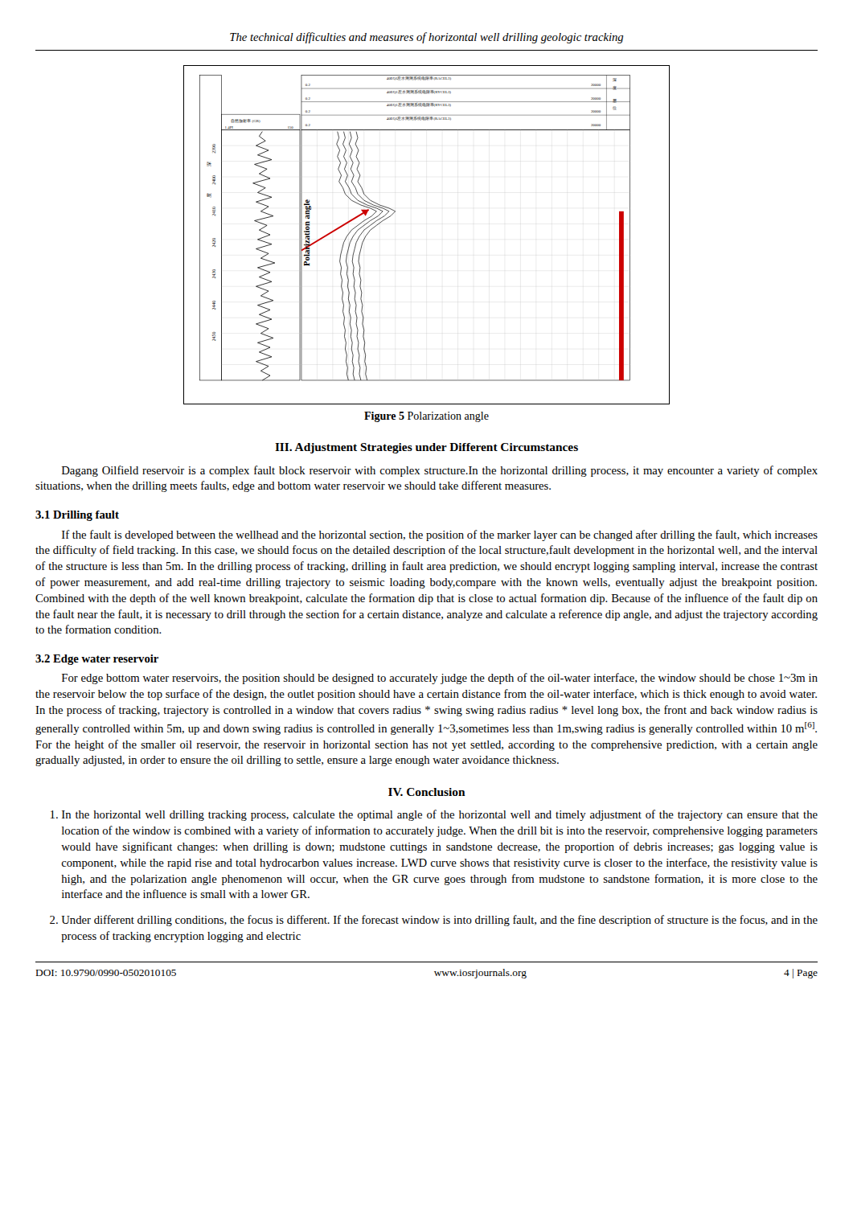The technical difficulties and measures of horizontal well drilling geologic tracking
40EQ1左水测测系统电限率(RACEL3) 40EQ1左水测测系统电限率(RYCEL3) 40EQ1左水测测系统电限率(RYCEL3) 40EQ1左水测测系统电限率(RACEL3) 0.2 0.2 0.2 0.2 20000 20000 20000 20000 深 度 层 位 深 度 自然伽射率 (GR) 1.4PI 150 2390 2400 2410 2420 2430 2440 2450 Polarization angle
Figure 5 Polarization angle
III. Adjustment Strategies under Different Circumstances
Dagang Oilfield reservoir is a complex fault block reservoir with complex structure.In the horizontal drilling process, it may encounter a variety of complex situations, when the drilling meets faults, edge and bottom water reservoir we should take different measures.
3.1 Drilling fault
If the fault is developed between the wellhead and the horizontal section, the position of the marker layer can be changed after drilling the fault, which increases the difficulty of field tracking. In this case, we should focus on the detailed description of the local structure,fault development in the horizontal well, and the interval of the structure is less than 5m. In the drilling process of tracking, drilling in fault area prediction, we should encrypt logging sampling interval, increase the contrast of power measurement, and add real-time drilling trajectory to seismic loading body,compare with the known wells, eventually adjust the breakpoint position. Combined with the depth of the well known breakpoint, calculate the formation dip that is close to actual formation dip. Because of the influence of the fault dip on the fault near the fault, it is necessary to drill through the section for a certain distance, analyze and calculate a reference dip angle, and adjust the trajectory according to the formation condition.
3.2 Edge water reservoir
For edge bottom water reservoirs, the position should be designed to accurately judge the depth of the oil-water interface, the window should be chose 1~3m in the reservoir below the top surface of the design, the outlet position should have a certain distance from the oil-water interface, which is thick enough to avoid water. In the process of tracking, trajectory is controlled in a window that covers radius * swing swing radius radius * level long box, the front and back window radius is generally controlled within 5m, up and down swing radius is controlled in generally 1~3,sometimes less than 1m,swing radius is generally controlled within 10 m[6]. For the height of the smaller oil reservoir, the reservoir in horizontal section has not yet settled, according to the comprehensive prediction, with a certain angle gradually adjusted, in order to ensure the oil drilling to settle, ensure a large enough water avoidance thickness.
IV. Conclusion
In the horizontal well drilling tracking process, calculate the optimal angle of the horizontal well and timely adjustment of the trajectory can ensure that the location of the window is combined with a variety of information to accurately judge. When the drill bit is into the reservoir, comprehensive logging parameters would have significant changes: when drilling is down; mudstone cuttings in sandstone decrease, the proportion of debris increases; gas logging value is component, while the rapid rise and total hydrocarbon values increase. LWD curve shows that resistivity curve is closer to the interface, the resistivity value is high, and the polarization angle phenomenon will occur, when the GR curve goes through from mudstone to sandstone formation, it is more close to the interface and the influence is small with a lower GR.
Under different drilling conditions, the focus is different. If the forecast window is into drilling fault, and the fine description of structure is the focus, and in the process of tracking encryption logging and electric
DOI: 10.9790/0990-0502010105 www.iosrjournals.org 4 | Page